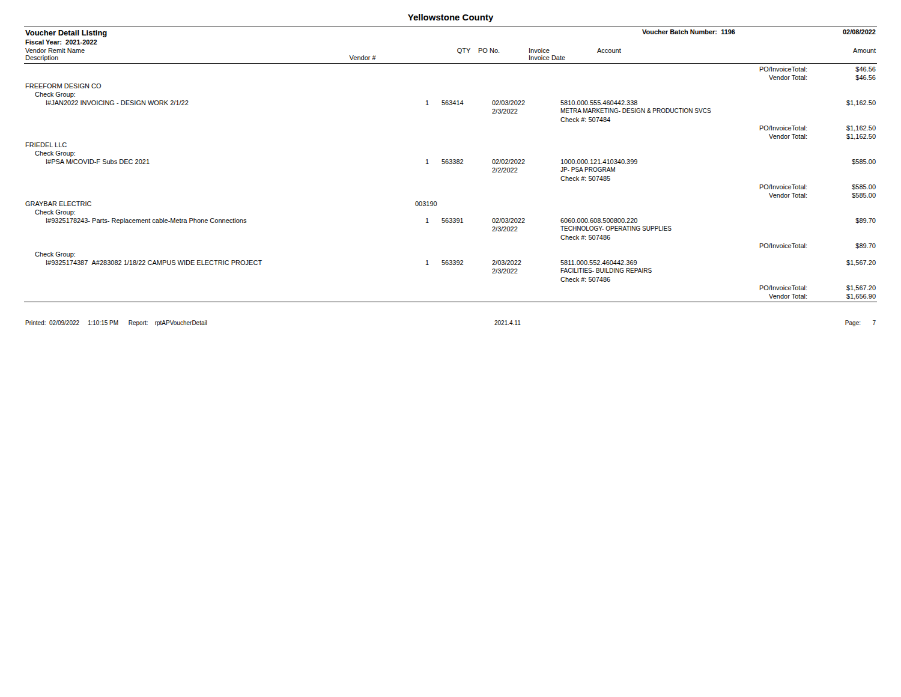Yellowstone County
| Voucher Detail Listing | Voucher Batch Number: 1196 | 02/08/2022 |
| Fiscal Year: 2021-2022 |
| Vendor Remit Name Description | Vendor # | QTY | PO No. | Invoice Invoice Date | Account | Amount |
| | PO/InvoiceTotal: | $46.56 |
| | Vendor Total: | $46.56 |
| FREEFORM DESIGN CO |
| Check Group: |
| I#JAN2022 INVOICING - DESIGN WORK 2/1/22 | 1 | 563414 | 02/03/2022 | 5810.000.555.460442.338 | $1,162.50 |
| | 2/3/2022 | METRA MARKETING- DESIGN & PRODUCTION SVCS | |
| | Check #: 507484 | |
| | PO/InvoiceTotal: | $1,162.50 |
| | Vendor Total: | $1,162.50 |
| FRIEDEL LLC |
| Check Group: |
| I#PSA M/COVID-F Subs DEC 2021 | 1 | 563382 | 02/02/2022 | 1000.000.121.410340.399 | $585.00 |
| | 2/2/2022 | JP- PSA PROGRAM | |
| | Check #: 507485 | |
| | PO/InvoiceTotal: | $585.00 |
| | Vendor Total: | $585.00 |
| GRAYBAR ELECTRIC | 003190 |
| Check Group: |
| I#9325178243- Parts- Replacement cable-Metra Phone Connections | 1 | 563391 | 02/03/2022 | 6060.000.608.500800.220 | $89.70 |
| | 2/3/2022 | TECHNOLOGY- OPERATING SUPPLIES | |
| | Check #: 507486 | |
| | PO/InvoiceTotal: | $89.70 |
| Check Group: |
| I#9325174387 A#283082 1/18/22 CAMPUS WIDE ELECTRIC PROJECT | 1 | 563392 | 2/03/2022 | 5811.000.552.460442.369 | $1,567.20 |
| | 2/3/2022 | FACILITIES- BUILDING REPAIRS | |
| | Check #: 507486 | |
| | PO/InvoiceTotal: | $1,567.20 |
| | Vendor Total: | $1,656.90 |
| Printed: 02/09/2022 1:10:15 PM Report: rptAPVoucherDetail | 2021.4.11 | Page: 7 |